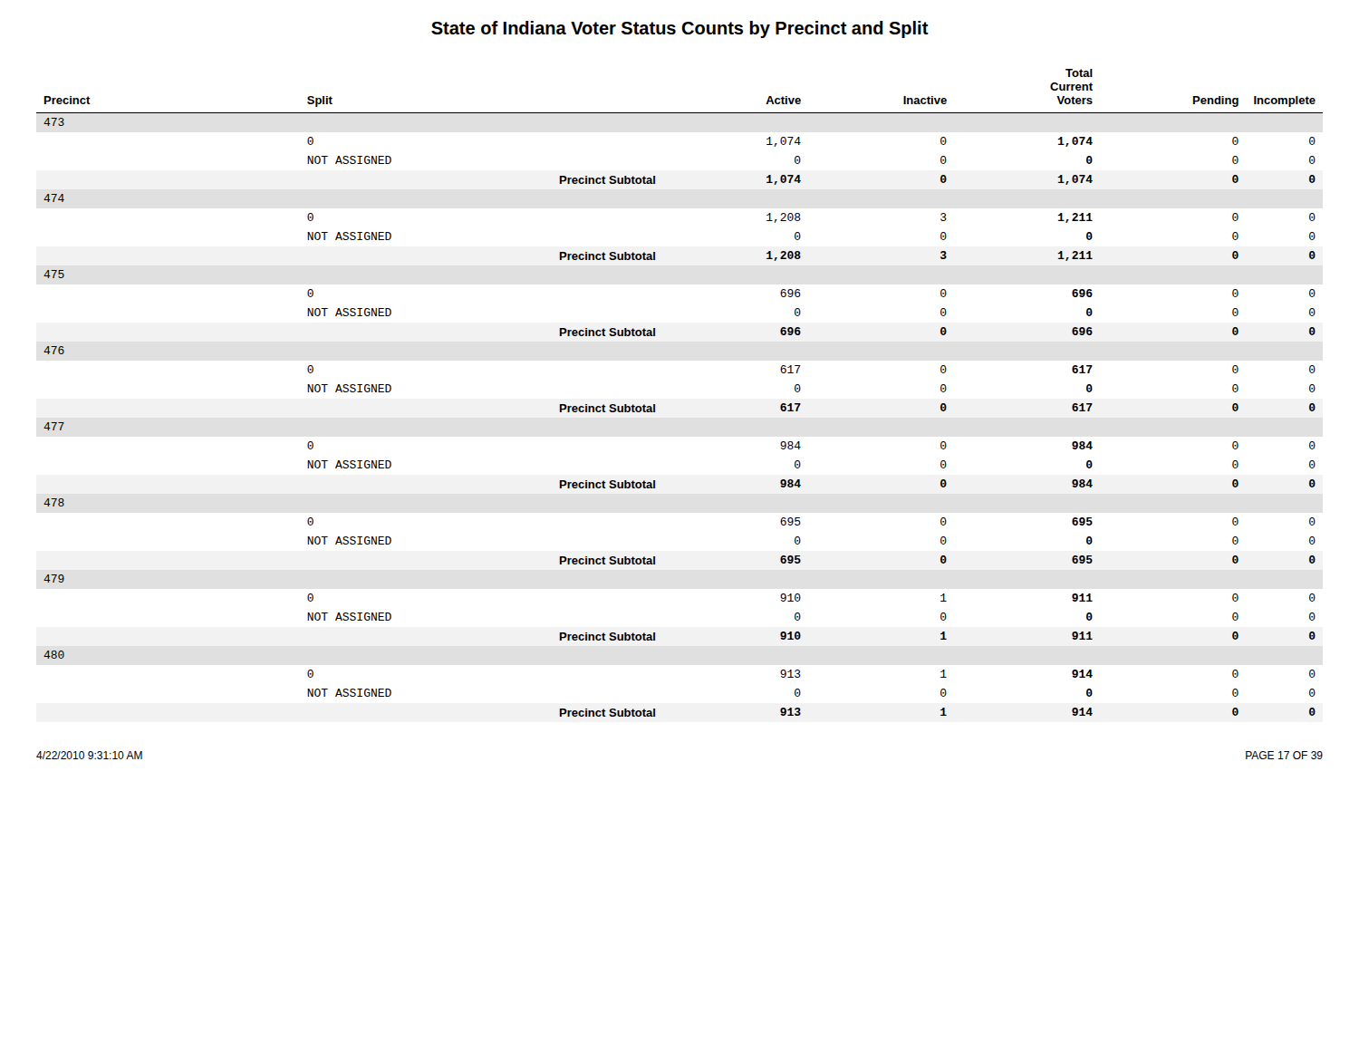State of Indiana Voter Status Counts by Precinct and Split
| Precinct | Split | Active | Inactive | Total Current Voters | Pending | Incomplete |
| --- | --- | --- | --- | --- | --- | --- |
| 473 | | | | | | | |
| | 0 | | 1,074 | 0 | 1,074 | 0 | 0 |
| | NOT ASSIGNED | | 0 | 0 | 0 | 0 | 0 |
| | | Precinct Subtotal | 1,074 | 0 | 1,074 | 0 | 0 |
| 474 | | | | | | | |
| | 0 | | 1,208 | 3 | 1,211 | 0 | 0 |
| | NOT ASSIGNED | | 0 | 0 | 0 | 0 | 0 |
| | | Precinct Subtotal | 1,208 | 3 | 1,211 | 0 | 0 |
| 475 | | | | | | | |
| | 0 | | 696 | 0 | 696 | 0 | 0 |
| | NOT ASSIGNED | | 0 | 0 | 0 | 0 | 0 |
| | | Precinct Subtotal | 696 | 0 | 696 | 0 | 0 |
| 476 | | | | | | | |
| | 0 | | 617 | 0 | 617 | 0 | 0 |
| | NOT ASSIGNED | | 0 | 0 | 0 | 0 | 0 |
| | | Precinct Subtotal | 617 | 0 | 617 | 0 | 0 |
| 477 | | | | | | | |
| | 0 | | 984 | 0 | 984 | 0 | 0 |
| | NOT ASSIGNED | | 0 | 0 | 0 | 0 | 0 |
| | | Precinct Subtotal | 984 | 0 | 984 | 0 | 0 |
| 478 | | | | | | | |
| | 0 | | 695 | 0 | 695 | 0 | 0 |
| | NOT ASSIGNED | | 0 | 0 | 0 | 0 | 0 |
| | | Precinct Subtotal | 695 | 0 | 695 | 0 | 0 |
| 479 | | | | | | | |
| | 0 | | 910 | 1 | 911 | 0 | 0 |
| | NOT ASSIGNED | | 0 | 0 | 0 | 0 | 0 |
| | | Precinct Subtotal | 910 | 1 | 911 | 0 | 0 |
| 480 | | | | | | | |
| | 0 | | 913 | 1 | 914 | 0 | 0 |
| | NOT ASSIGNED | | 0 | 0 | 0 | 0 | 0 |
| | | Precinct Subtotal | 913 | 1 | 914 | 0 | 0 |
4/22/2010 9:31:10 AM PAGE 17 OF 39